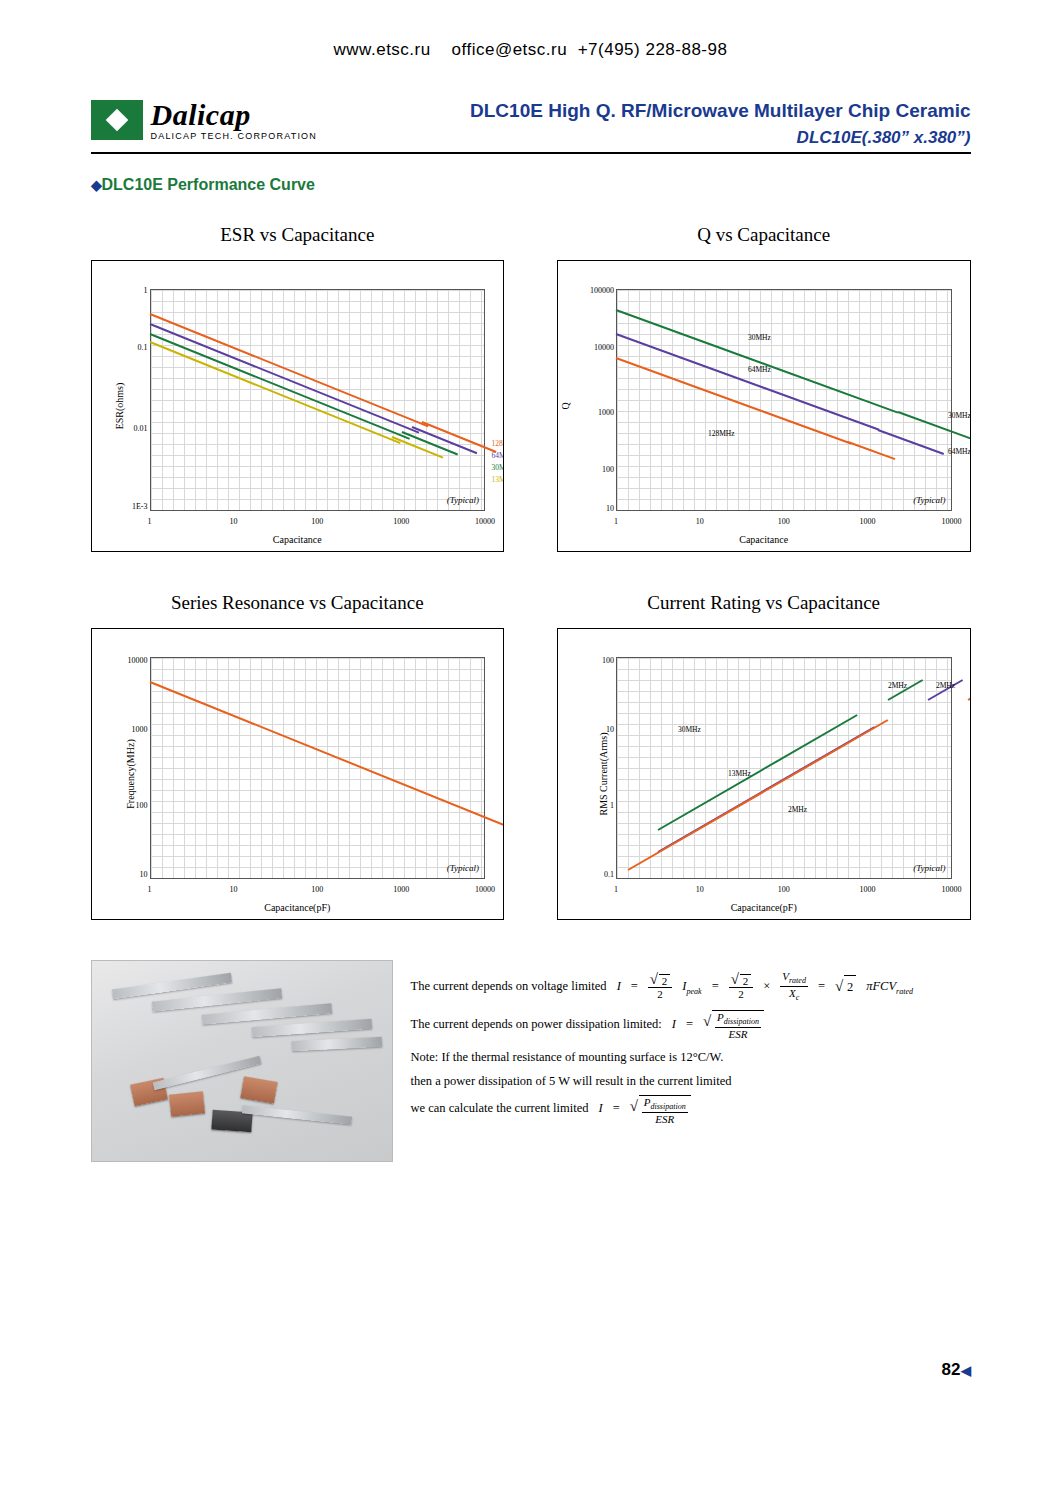www.etsc.ru office@etsc.ru +7(495) 228-88-98
Dalicap
DALICAP TECH. CORPORATION
DLC10E High Q. RF/Microwave Multilayer Chip Ceramic
DLC10E(.380” x.380”)
◆DLC10E Performance Curve
ESR vs Capacitance
ESR(ohms)
1 0.1 0.01 1E-3
1 10 100 1000 10000
Capacitance
(Typical)
128MHz
64MHz
30MHz
13MHz
Q vs Capacitance
Q
100000 10000 1000 100 10
1 10 100 1000 10000
Capacitance
(Typical)
30MHz
64MHz
128MHz
30MHz
64MHz
Series Resonance vs Capacitance
Frequency(MHz)
10000 1000 100 10
1 10 100 1000 10000
Capacitance(pF)
(Typical)
Current Rating vs Capacitance
RMS Current(Arms)
100 10 1 0.1
1 10 100 1000 10000
Capacitance(pF)
(Typical)
2MHz
2MHz
2MHz
30MHz
13MHz
2MHz
The current depends on voltage limited I = 22 Ipeak = 22 × Vrated Xc = 2 πFCVrated
The current depends on power dissipation limited: I = Pdissipation ESR
Note: If the thermal resistance of mounting surface is 12°C/W.
then a power dissipation of 5 W will result in the current limited
we can calculate the current limited I = Pdissipation ESR
82◀